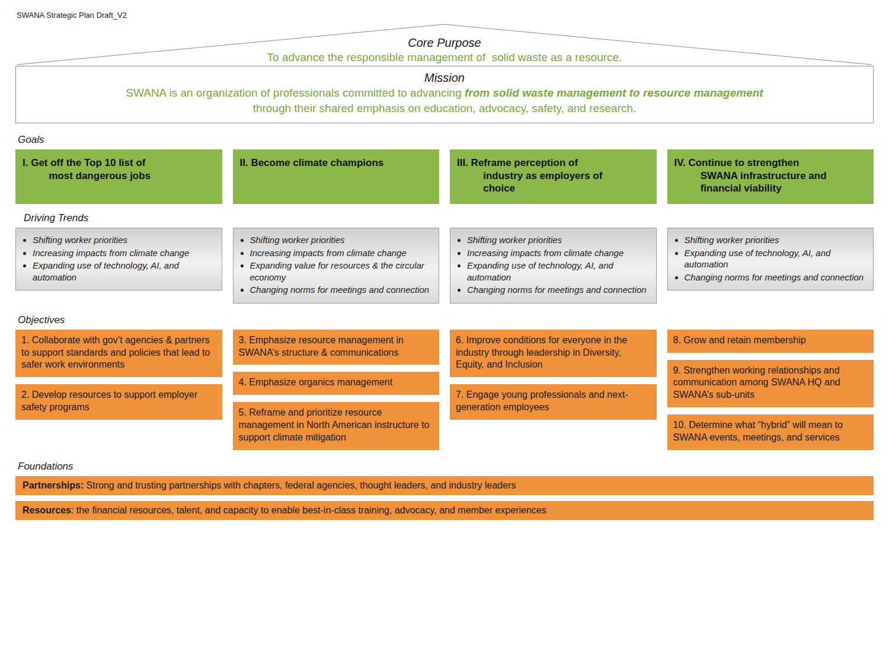SWANA Strategic Plan Draft_V2
Core Purpose
To advance the responsible management of solid waste as a resource.
Mission
SWANA is an organization of professionals committed to advancing from solid waste management to resource management
through their shared emphasis on education, advocacy, safety, and research.
Goals
I. Get off the Top 10 list of most dangerous jobs
II. Become climate champions
III. Reframe perception of industry as employers of choice
IV. Continue to strengthen SWANA infrastructure and financial viability
Driving Trends
Shifting worker priorities
Increasing impacts from climate change
Expanding use of technology, AI, and automation
Shifting worker priorities
Increasing impacts from climate change
Expanding value for resources & the circular economy
Changing norms for meetings and connection
Shifting worker priorities
Increasing impacts from climate change
Expanding use of technology, AI, and automation
Changing norms for meetings and connection
Shifting worker priorities
Expanding use of technology, AI, and automation
Changing norms for meetings and connection
Objectives
1. Collaborate with gov’t agencies & partners to support standards and policies that lead to safer work environments
2. Develop resources to support employer safety programs
3. Emphasize resource management in SWANA’s structure & communications
4. Emphasize organics management
5. Reframe and prioritize resource management in North American instructure to support climate mitigation
6. Improve conditions for everyone in the industry through leadership in Diversity, Equity, and Inclusion
7. Engage young professionals and next-generation employees
8. Grow and retain membership
9. Strengthen working relationships and communication among SWANA HQ and SWANA’s sub-units
10. Determine what “hybrid” will mean to SWANA events, meetings, and services
Foundations
Partnerships: Strong and trusting partnerships with chapters, federal agencies, thought leaders, and industry leaders
Resources: the financial resources, talent, and capacity to enable best-in-class training, advocacy, and member experiences